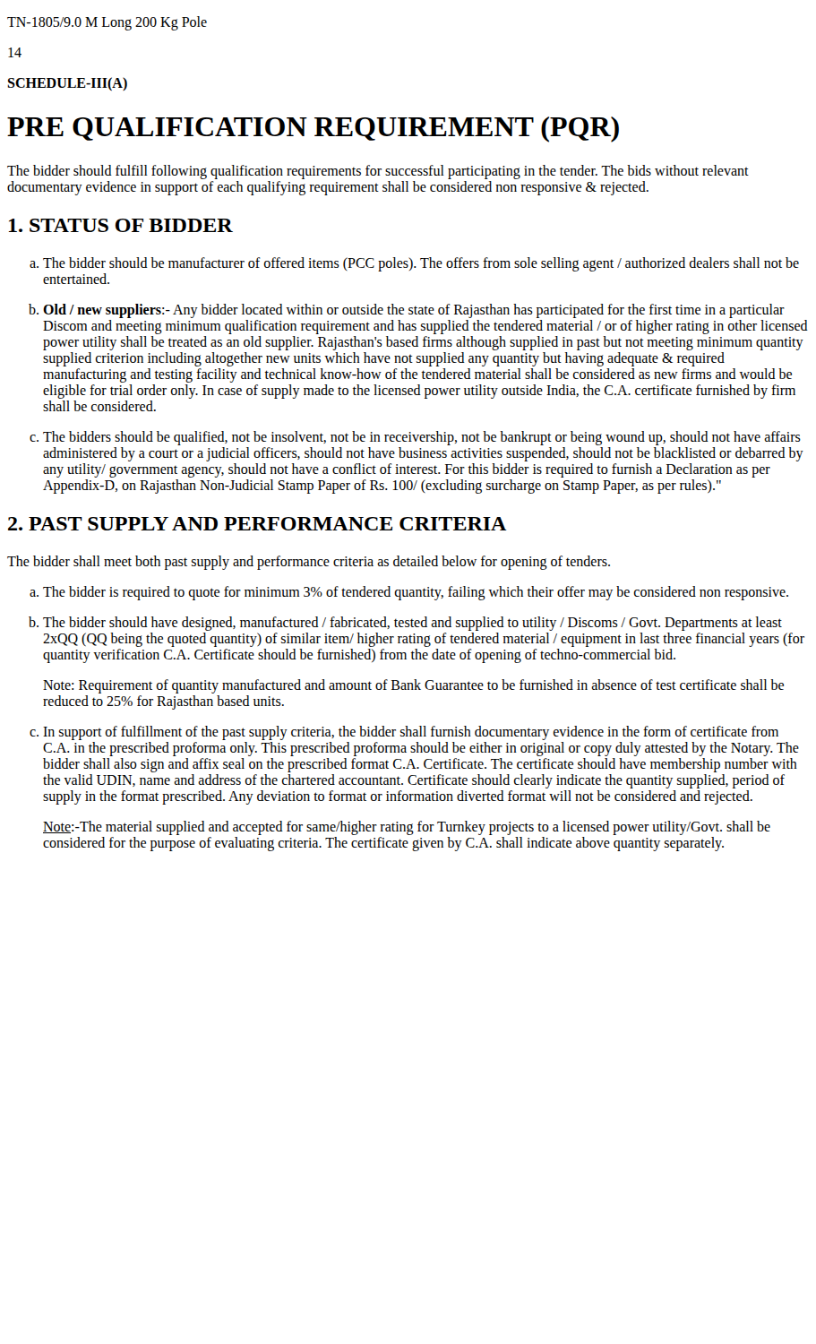TN-1805/9.0 M Long 200 Kg Pole
14
SCHEDULE-III(A)
PRE QUALIFICATION REQUIREMENT (PQR)
The bidder should fulfill following qualification requirements for successful participating in the tender. The bids without relevant documentary evidence in support of each qualifying requirement shall be considered non responsive & rejected.
1. STATUS OF BIDDER
The bidder should be manufacturer of offered items (PCC poles). The offers from sole selling agent / authorized dealers shall not be entertained.
Old / new suppliers:- Any bidder located within or outside the state of Rajasthan has participated for the first time in a particular Discom and meeting minimum qualification requirement and has supplied the tendered material / or of higher rating in other licensed power utility shall be treated as an old supplier. Rajasthan's based firms although supplied in past but not meeting minimum quantity supplied criterion including altogether new units which have not supplied any quantity but having adequate & required manufacturing and testing facility and technical know-how of the tendered material shall be considered as new firms and would be eligible for trial order only. In case of supply made to the licensed power utility outside India, the C.A. certificate furnished by firm shall be considered.
The bidders should be qualified, not be insolvent, not be in receivership, not be bankrupt or being wound up, should not have affairs administered by a court or a judicial officers, should not have business activities suspended, should not be blacklisted or debarred by any utility/ government agency, should not have a conflict of interest. For this bidder is required to furnish a Declaration as per Appendix-D, on Rajasthan Non-Judicial Stamp Paper of Rs. 100/ (excluding surcharge on Stamp Paper, as per rules)."
2. PAST SUPPLY AND PERFORMANCE CRITERIA
The bidder shall meet both past supply and performance criteria as detailed below for opening of tenders.
The bidder is required to quote for minimum 3% of tendered quantity, failing which their offer may be considered non responsive.
The bidder should have designed, manufactured / fabricated, tested and supplied to utility / Discoms / Govt. Departments at least 2xQQ (QQ being the quoted quantity) of similar item/ higher rating of tendered material / equipment in last three financial years (for quantity verification C.A. Certificate should be furnished) from the date of opening of techno-commercial bid.
Note: Requirement of quantity manufactured and amount of Bank Guarantee to be furnished in absence of test certificate shall be reduced to 25% for Rajasthan based units.
In support of fulfillment of the past supply criteria, the bidder shall furnish documentary evidence in the form of certificate from C.A. in the prescribed proforma only. This prescribed proforma should be either in original or copy duly attested by the Notary. The bidder shall also sign and affix seal on the prescribed format C.A. Certificate. The certificate should have membership number with the valid UDIN, name and address of the chartered accountant. Certificate should clearly indicate the quantity supplied, period of supply in the format prescribed. Any deviation to format or information diverted format will not be considered and rejected.
Note:-The material supplied and accepted for same/higher rating for Turnkey projects to a licensed power utility/Govt. shall be considered for the purpose of evaluating criteria. The certificate given by C.A. shall indicate above quantity separately.